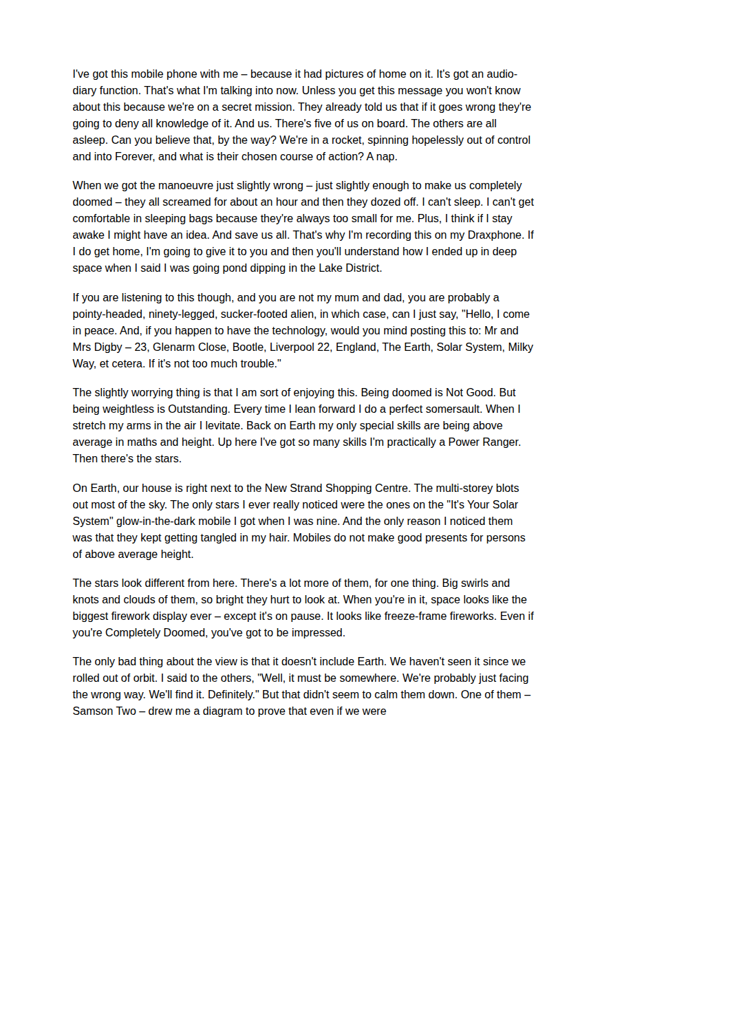I've got this mobile phone with me – because it had pictures of home on it. It's got an audio-diary function. That's what I'm talking into now. Unless you get this message you won't know about this because we're on a secret mission. They already told us that if it goes wrong they're going to deny all knowledge of it. And us. There's five of us on board. The others are all asleep. Can you believe that, by the way? We're in a rocket, spinning hopelessly out of control and into Forever, and what is their chosen course of action? A nap.
When we got the manoeuvre just slightly wrong – just slightly enough to make us completely doomed – they all screamed for about an hour and then they dozed off. I can't sleep. I can't get comfortable in sleeping bags because they're always too small for me. Plus, I think if I stay awake I might have an idea. And save us all. That's why I'm recording this on my Draxphone. If I do get home, I'm going to give it to you and then you'll understand how I ended up in deep space when I said I was going pond dipping in the Lake District.
If you are listening to this though, and you are not my mum and dad, you are probably a pointy-headed, ninety-legged, sucker-footed alien, in which case, can I just say, "Hello, I come in peace. And, if you happen to have the technology, would you mind posting this to: Mr and Mrs Digby – 23, Glenarm Close, Bootle, Liverpool 22, England, The Earth, Solar System, Milky Way, et cetera. If it's not too much trouble."
The slightly worrying thing is that I am sort of enjoying this. Being doomed is Not Good. But being weightless is Outstanding. Every time I lean forward I do a perfect somersault. When I stretch my arms in the air I levitate. Back on Earth my only special skills are being above average in maths and height. Up here I've got so many skills I'm practically a Power Ranger. Then there's the stars.
On Earth, our house is right next to the New Strand Shopping Centre. The multi-storey blots out most of the sky. The only stars I ever really noticed were the ones on the "It's Your Solar System" glow-in-the-dark mobile I got when I was nine. And the only reason I noticed them was that they kept getting tangled in my hair. Mobiles do not make good presents for persons of above average height.
The stars look different from here. There's a lot more of them, for one thing. Big swirls and knots and clouds of them, so bright they hurt to look at. When you're in it, space looks like the biggest firework display ever – except it's on pause. It looks like freeze-frame fireworks. Even if you're Completely Doomed, you've got to be impressed.
The only bad thing about the view is that it doesn't include Earth. We haven't seen it since we rolled out of orbit. I said to the others, "Well, it must be somewhere. We're probably just facing the wrong way. We'll find it. Definitely." But that didn't seem to calm them down. One of them – Samson Two – drew me a diagram to prove that even if we were